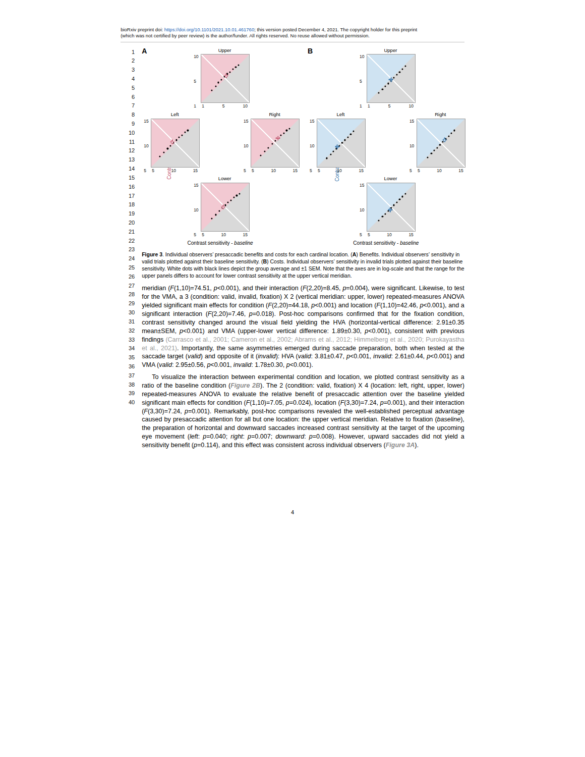bioRxiv preprint doi: https://doi.org/10.1101/2021.10.01.461760; this version posted December 4, 2021. The copyright holder for this preprint
(which was not certified by peer review) is the author/funder. All rights reserved. No reuse allowed without permission.
1
2
3
4
5
6
7
8
9
10
11
12
13
14
15
16
17
18
19
20
21
22
23
24
25
26
27
28
29
30
31
32
33
34
35
36
37
38
39
40
A
Contrast sensitivity - valid
Upper
1051
1510
Left
15105
51015
Right
15105
51015
Lower
15105
51015
Contrast sensitivity - baseline
B
Contrast sensitivity - invalid
Upper
1051
1510
Left
15105
51015
Right
15105
51015
Lower
15105
51015
Contrast sensitivity - baseline
Figure 3. Individual observers’ presaccadic benefits and costs for each cardinal location. (A) Benefits. Individual observers’ sensitivity in valid trials plotted against their baseline sensitivity. (B) Costs. Individual observers’ sensitivity in invalid trials plotted against their baseline sensitivity. White dots with black lines depict the group average and ±1 SEM. Note that the axes are in log-scale and that the range for the upper panels differs to account for lower contrast sensitivity at the upper vertical meridian.
meridian (F(1,10)=74.51, p<0.001), and their interaction (F(2,20)=8.45, p=0.004), were significant. Likewise, to test for the VMA, a 3 (condition: valid, invalid, fixation) X 2 (vertical meridian: upper, lower) repeated-measures ANOVA yielded significant main effects for condition (F(2,20)=44.18, p<0.001) and location (F(1,10)=42.46, p<0.001), and a significant interaction (F(2,20)=7.46, p=0.018). Post-hoc comparisons confirmed that for the fixation condition, contrast sensitivity changed around the visual field yielding the HVA (horizontal-vertical difference: 2.91±0.35 mean±SEM, p<0.001) and VMA (upper-lower vertical difference: 1.89±0.30, p<0.001), consistent with previous findings (Carrasco et al., 2001; Cameron et al., 2002; Abrams et al., 2012; Himmelberg et al., 2020; Purokayastha et al., 2021). Importantly, the same asymmetries emerged during saccade preparation, both when tested at the saccade target (valid) and opposite of it (invalid): HVA (valid: 3.81±0.47, p<0.001, invalid: 2.61±0.44, p<0.001) and VMA (valid: 2.95±0.56, p<0.001, invalid: 1.78±0.30, p<0.001).
To visualize the interaction between experimental condition and location, we plotted contrast sensitivity as a ratio of the baseline condition (Figure 2B). The 2 (condition: valid, fixation) X 4 (location: left, right, upper, lower) repeated-measures ANOVA to evaluate the relative benefit of presaccadic attention over the baseline yielded significant main effects for condition (F(1,10)=7.05, p=0.024), location (F(3,30)=7.24, p=0.001), and their interaction (F(3,30)=7.24, p=0.001). Remarkably, post-hoc comparisons revealed the well-established perceptual advantage caused by presaccadic attention for all but one location: the upper vertical meridian. Relative to fixation (baseline), the preparation of horizontal and downward saccades increased contrast sensitivity at the target of the upcoming eye movement (left: p=0.040; right: p=0.007; downward: p=0.008). However, upward saccades did not yield a sensitivity benefit (p=0.114), and this effect was consistent across individual observers (Figure 3A).
4